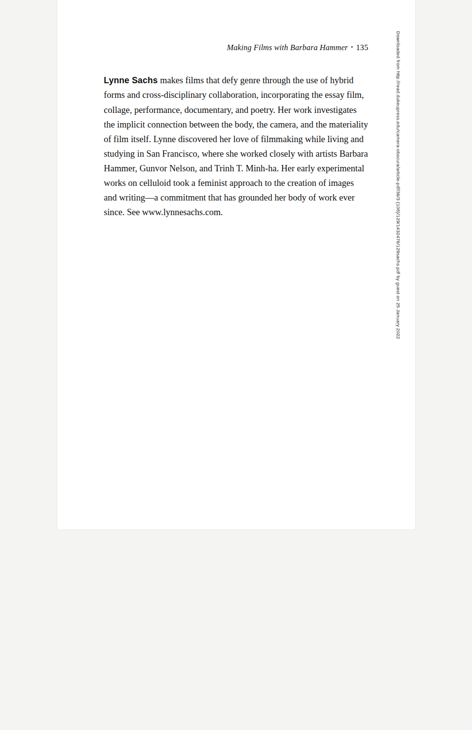Making Films with Barbara Hammer•135
Lynne Sachs makes films that defy genre through the use of hybrid forms and cross-disciplinary collaboration, incorporating the essay film, collage, performance, documentary, and poetry. Her work investigates the implicit connection between the body, the camera, and the materiality of film itself. Lynne discovered her love of filmmaking while living and studying in San Francisco, where she worked closely with artists Barbara Hammer, Gunvor Nelson, and Trinh T. Minh-ha. Her early experimental works on celluloid took a feminist approach to the creation of images and writing—a commitment that has grounded her body of work ever since. See www.lynnesachs.com.
Downloaded from http://read.dukeupress.edu/camera-obscura/article-pdf/36/3 (108)/129/1432476/129sachs.pdf by guest on 25 January 2022